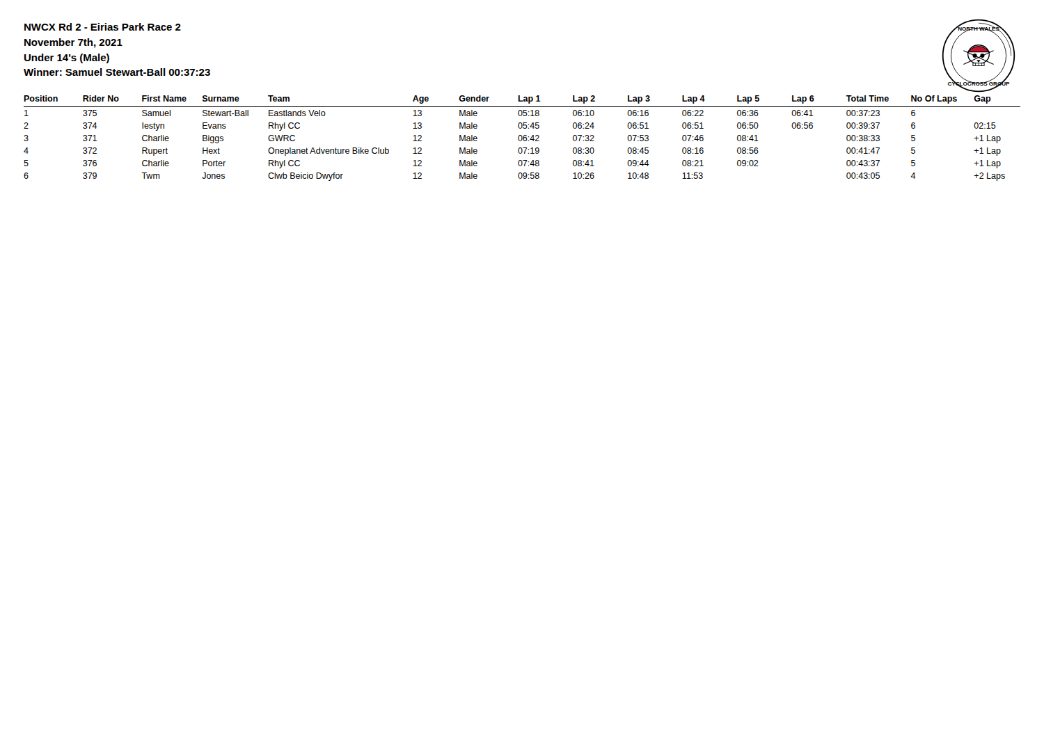NORTH WALES CYCLOCROSS GROUP
NWCX Rd 2 - Eirias Park Race 2
November 7th, 2021
Under 14's (Male)
Winner: Samuel Stewart-Ball 00:37:23
| Position | Rider No | First Name | Surname | Team | Age | Gender | Lap 1 | Lap 2 | Lap 3 | Lap 4 | Lap 5 | Lap 6 | Total Time | No Of Laps | Gap |
| --- | --- | --- | --- | --- | --- | --- | --- | --- | --- | --- | --- | --- | --- | --- | --- |
| 1 | 375 | Samuel | Stewart-Ball | Eastlands Velo | 13 | Male | 05:18 | 06:10 | 06:16 | 06:22 | 06:36 | 06:41 | 00:37:23 | 6 | |
| 2 | 374 | Iestyn | Evans | Rhyl CC | 13 | Male | 05:45 | 06:24 | 06:51 | 06:51 | 06:50 | 06:56 | 00:39:37 | 6 | 02:15 |
| 3 | 371 | Charlie | Biggs | GWRC | 12 | Male | 06:42 | 07:32 | 07:53 | 07:46 | 08:41 | | 00:38:33 | 5 | +1 Lap |
| 4 | 372 | Rupert | Hext | Oneplanet Adventure Bike Club | 12 | Male | 07:19 | 08:30 | 08:45 | 08:16 | 08:56 | | 00:41:47 | 5 | +1 Lap |
| 5 | 376 | Charlie | Porter | Rhyl CC | 12 | Male | 07:48 | 08:41 | 09:44 | 08:21 | 09:02 | | 00:43:37 | 5 | +1 Lap |
| 6 | 379 | Twm | Jones | Clwb Beicio Dwyfor | 12 | Male | 09:58 | 10:26 | 10:48 | 11:53 | | | 00:43:05 | 4 | +2 Laps |